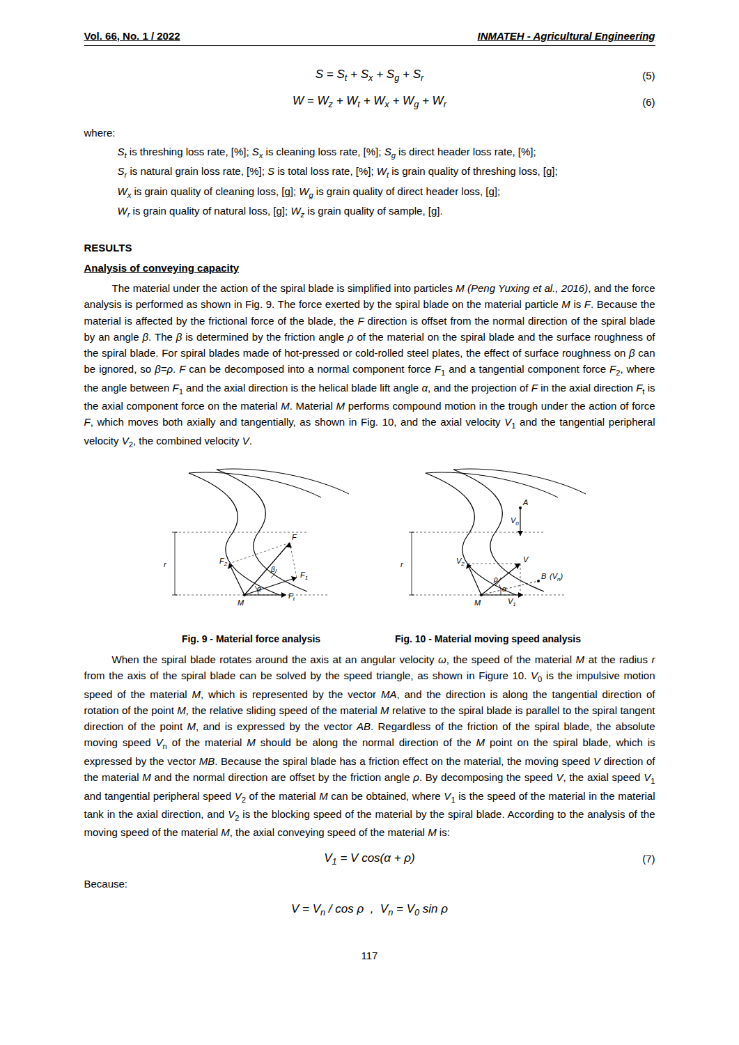Vol. 66, No. 1 / 2022
INMATEH - Agricultural Engineering
S = St + Sx + Sg + Sr (5)
W = Wz + Wt + Wx + Wg + Wr (6)
where:
St is threshing loss rate, [%]; Sx is cleaning loss rate, [%]; Sg is direct header loss rate, [%];
Sr is natural grain loss rate, [%]; S is total loss rate, [%]; Wt is grain quality of threshing loss, [g];
Wx is grain quality of cleaning loss, [g]; Wg is grain quality of direct header loss, [g];
Wr is grain quality of natural loss, [g]; Wz is grain quality of sample, [g].
RESULTS
Analysis of conveying capacity
The material under the action of the spiral blade is simplified into particles M (Peng Yuxing et al., 2016), and the force analysis is performed as shown in Fig. 9. The force exerted by the spiral blade on the material particle M is F. Because the material is affected by the frictional force of the blade, the F direction is offset from the normal direction of the spiral blade by an angle β. The β is determined by the friction angle ρ of the material on the spiral blade and the surface roughness of the spiral blade. For spiral blades made of hot-pressed or cold-rolled steel plates, the effect of surface roughness on β can be ignored, so β=ρ. F can be decomposed into a normal component force F1 and a tangential component force F2, where the angle between F1 and the axial direction is the helical blade lift angle α, and the projection of F in the axial direction Ft is the axial component force on the material M. Material M performs compound motion in the trough under the action of force F, which moves both axially and tangentially, as shown in Fig. 10, and the axial velocity V1 and the tangential peripheral velocity V2, the combined velocity V.
r M F F2 F1 Ft α β
Fig. 9 - Material force analysis
r A V0 M V2 V V1 B (Vn) α ρ
Fig. 10 - Material moving speed analysis
When the spiral blade rotates around the axis at an angular velocity ω, the speed of the material M at the radius r from the axis of the spiral blade can be solved by the speed triangle, as shown in Figure 10. V0 is the impulsive motion speed of the material M, which is represented by the vector MA, and the direction is along the tangential direction of rotation of the point M, the relative sliding speed of the material M relative to the spiral blade is parallel to the spiral tangent direction of the point M, and is expressed by the vector AB. Regardless of the friction of the spiral blade, the absolute moving speed Vn of the material M should be along the normal direction of the M point on the spiral blade, which is expressed by the vector MB. Because the spiral blade has a friction effect on the material, the moving speed V direction of the material M and the normal direction are offset by the friction angle ρ. By decomposing the speed V, the axial speed V1 and tangential peripheral speed V2 of the material M can be obtained, where V1 is the speed of the material in the material tank in the axial direction, and V2 is the blocking speed of the material by the spiral blade. According to the analysis of the moving speed of the material M, the axial conveying speed of the material M is:
V1 = V cos(α + ρ) (7)
Because:
V = Vn / cos ρ , Vn = V0 sin ρ
117